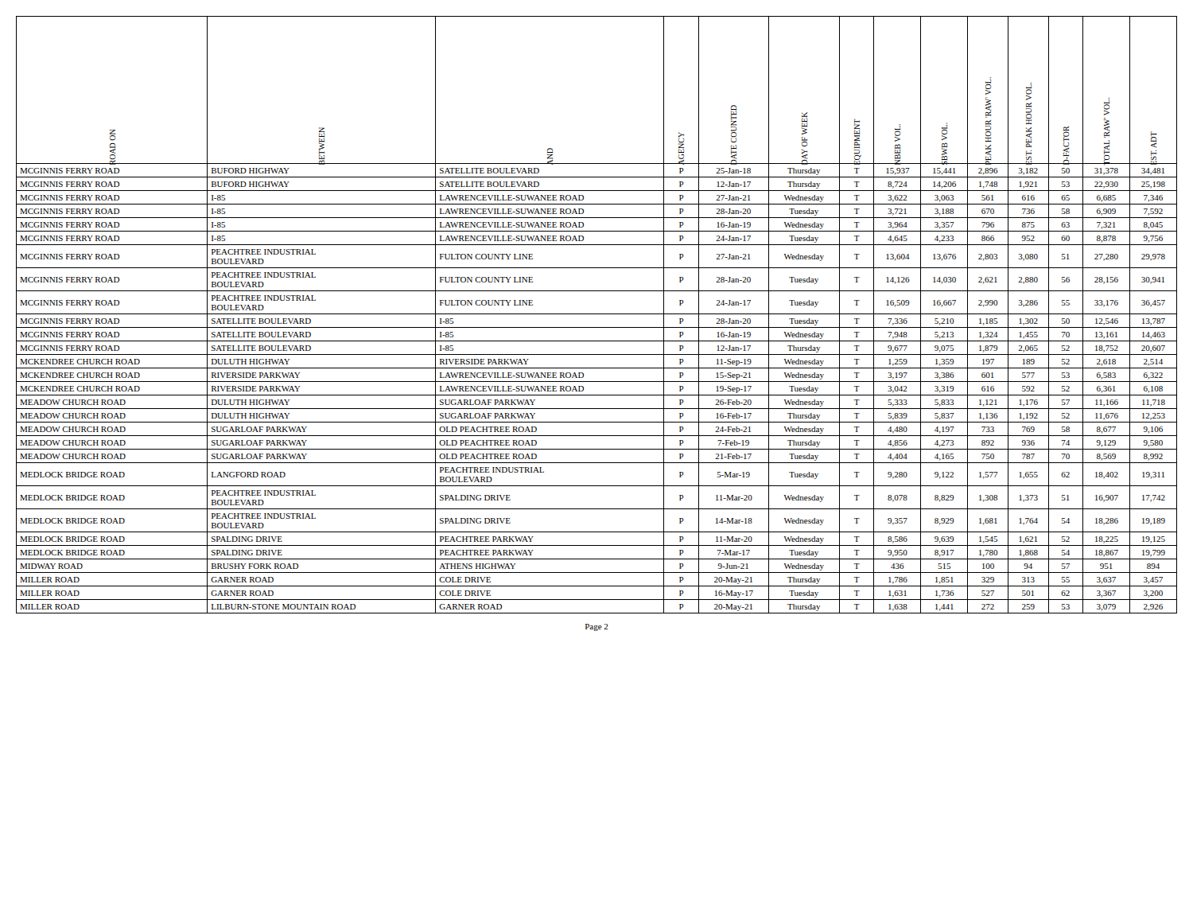| ROAD ON | BETWEEN | AND | AGENCY | DATE COUNTED | DAY OF WEEK | EQUIPMENT | NBEB VOL. | SBWB VOL. | PEAK HOUR 'RAW' VOL. | EST. PEAK HOUR VOL. | D-FACTOR | TOTAL 'RAW' VOL. | EST. ADT |
| --- | --- | --- | --- | --- | --- | --- | --- | --- | --- | --- | --- | --- | --- |
| MCGINNIS FERRY ROAD | BUFORD HIGHWAY | SATELLITE BOULEVARD | P | 25-Jan-18 | Thursday | T | 15,937 | 15,441 | 2,896 | 3,182 | 50 | 31,378 | 34,481 |
| MCGINNIS FERRY ROAD | BUFORD HIGHWAY | SATELLITE BOULEVARD | P | 12-Jan-17 | Thursday | T | 8,724 | 14,206 | 1,748 | 1,921 | 53 | 22,930 | 25,198 |
| MCGINNIS FERRY ROAD | I-85 | LAWRENCEVILLE-SUWANEE ROAD | P | 27-Jan-21 | Wednesday | T | 3,622 | 3,063 | 561 | 616 | 65 | 6,685 | 7,346 |
| MCGINNIS FERRY ROAD | I-85 | LAWRENCEVILLE-SUWANEE ROAD | P | 28-Jan-20 | Tuesday | T | 3,721 | 3,188 | 670 | 736 | 58 | 6,909 | 7,592 |
| MCGINNIS FERRY ROAD | I-85 | LAWRENCEVILLE-SUWANEE ROAD | P | 16-Jan-19 | Wednesday | T | 3,964 | 3,357 | 796 | 875 | 63 | 7,321 | 8,045 |
| MCGINNIS FERRY ROAD | I-85 | LAWRENCEVILLE-SUWANEE ROAD | P | 24-Jan-17 | Tuesday | T | 4,645 | 4,233 | 866 | 952 | 60 | 8,878 | 9,756 |
| MCGINNIS FERRY ROAD | PEACHTREE INDUSTRIAL BOULEVARD | FULTON COUNTY LINE | P | 27-Jan-21 | Wednesday | T | 13,604 | 13,676 | 2,803 | 3,080 | 51 | 27,280 | 29,978 |
| MCGINNIS FERRY ROAD | PEACHTREE INDUSTRIAL BOULEVARD | FULTON COUNTY LINE | P | 28-Jan-20 | Tuesday | T | 14,126 | 14,030 | 2,621 | 2,880 | 56 | 28,156 | 30,941 |
| MCGINNIS FERRY ROAD | PEACHTREE INDUSTRIAL BOULEVARD | FULTON COUNTY LINE | P | 24-Jan-17 | Tuesday | T | 16,509 | 16,667 | 2,990 | 3,286 | 55 | 33,176 | 36,457 |
| MCGINNIS FERRY ROAD | SATELLITE BOULEVARD | I-85 | P | 28-Jan-20 | Tuesday | T | 7,336 | 5,210 | 1,185 | 1,302 | 50 | 12,546 | 13,787 |
| MCGINNIS FERRY ROAD | SATELLITE BOULEVARD | I-85 | P | 16-Jan-19 | Wednesday | T | 7,948 | 5,213 | 1,324 | 1,455 | 70 | 13,161 | 14,463 |
| MCGINNIS FERRY ROAD | SATELLITE BOULEVARD | I-85 | P | 12-Jan-17 | Thursday | T | 9,677 | 9,075 | 1,879 | 2,065 | 52 | 18,752 | 20,607 |
| MCKENDREE CHURCH ROAD | DULUTH HIGHWAY | RIVERSIDE PARKWAY | P | 11-Sep-19 | Wednesday | T | 1,259 | 1,359 | 197 | 189 | 52 | 2,618 | 2,514 |
| MCKENDREE CHURCH ROAD | RIVERSIDE PARKWAY | LAWRENCEVILLE-SUWANEE ROAD | P | 15-Sep-21 | Wednesday | T | 3,197 | 3,386 | 601 | 577 | 53 | 6,583 | 6,322 |
| MCKENDREE CHURCH ROAD | RIVERSIDE PARKWAY | LAWRENCEVILLE-SUWANEE ROAD | P | 19-Sep-17 | Tuesday | T | 3,042 | 3,319 | 616 | 592 | 52 | 6,361 | 6,108 |
| MEADOW CHURCH ROAD | DULUTH HIGHWAY | SUGARLOAF PARKWAY | P | 26-Feb-20 | Wednesday | T | 5,333 | 5,833 | 1,121 | 1,176 | 57 | 11,166 | 11,718 |
| MEADOW CHURCH ROAD | DULUTH HIGHWAY | SUGARLOAF PARKWAY | P | 16-Feb-17 | Thursday | T | 5,839 | 5,837 | 1,136 | 1,192 | 52 | 11,676 | 12,253 |
| MEADOW CHURCH ROAD | SUGARLOAF PARKWAY | OLD PEACHTREE ROAD | P | 24-Feb-21 | Wednesday | T | 4,480 | 4,197 | 733 | 769 | 58 | 8,677 | 9,106 |
| MEADOW CHURCH ROAD | SUGARLOAF PARKWAY | OLD PEACHTREE ROAD | P | 7-Feb-19 | Thursday | T | 4,856 | 4,273 | 892 | 936 | 74 | 9,129 | 9,580 |
| MEADOW CHURCH ROAD | SUGARLOAF PARKWAY | OLD PEACHTREE ROAD | P | 21-Feb-17 | Tuesday | T | 4,404 | 4,165 | 750 | 787 | 70 | 8,569 | 8,992 |
| MEDLOCK BRIDGE ROAD | LANGFORD ROAD | PEACHTREE INDUSTRIAL BOULEVARD | P | 5-Mar-19 | Tuesday | T | 9,280 | 9,122 | 1,577 | 1,655 | 62 | 18,402 | 19,311 |
| MEDLOCK BRIDGE ROAD | PEACHTREE INDUSTRIAL BOULEVARD | SPALDING DRIVE | P | 11-Mar-20 | Wednesday | T | 8,078 | 8,829 | 1,308 | 1,373 | 51 | 16,907 | 17,742 |
| MEDLOCK BRIDGE ROAD | PEACHTREE INDUSTRIAL BOULEVARD | SPALDING DRIVE | P | 14-Mar-18 | Wednesday | T | 9,357 | 8,929 | 1,681 | 1,764 | 54 | 18,286 | 19,189 |
| MEDLOCK BRIDGE ROAD | SPALDING DRIVE | PEACHTREE PARKWAY | P | 11-Mar-20 | Wednesday | T | 8,586 | 9,639 | 1,545 | 1,621 | 52 | 18,225 | 19,125 |
| MEDLOCK BRIDGE ROAD | SPALDING DRIVE | PEACHTREE PARKWAY | P | 7-Mar-17 | Tuesday | T | 9,950 | 8,917 | 1,780 | 1,868 | 54 | 18,867 | 19,799 |
| MIDWAY ROAD | BRUSHY FORK ROAD | ATHENS HIGHWAY | P | 9-Jun-21 | Wednesday | T | 436 | 515 | 100 | 94 | 57 | 951 | 894 |
| MILLER ROAD | GARNER ROAD | COLE DRIVE | P | 20-May-21 | Thursday | T | 1,786 | 1,851 | 329 | 313 | 55 | 3,637 | 3,457 |
| MILLER ROAD | GARNER ROAD | COLE DRIVE | P | 16-May-17 | Tuesday | T | 1,631 | 1,736 | 527 | 501 | 62 | 3,367 | 3,200 |
| MILLER ROAD | LILBURN-STONE MOUNTAIN ROAD | GARNER ROAD | P | 20-May-21 | Thursday | T | 1,638 | 1,441 | 272 | 259 | 53 | 3,079 | 2,926 |
Page 2